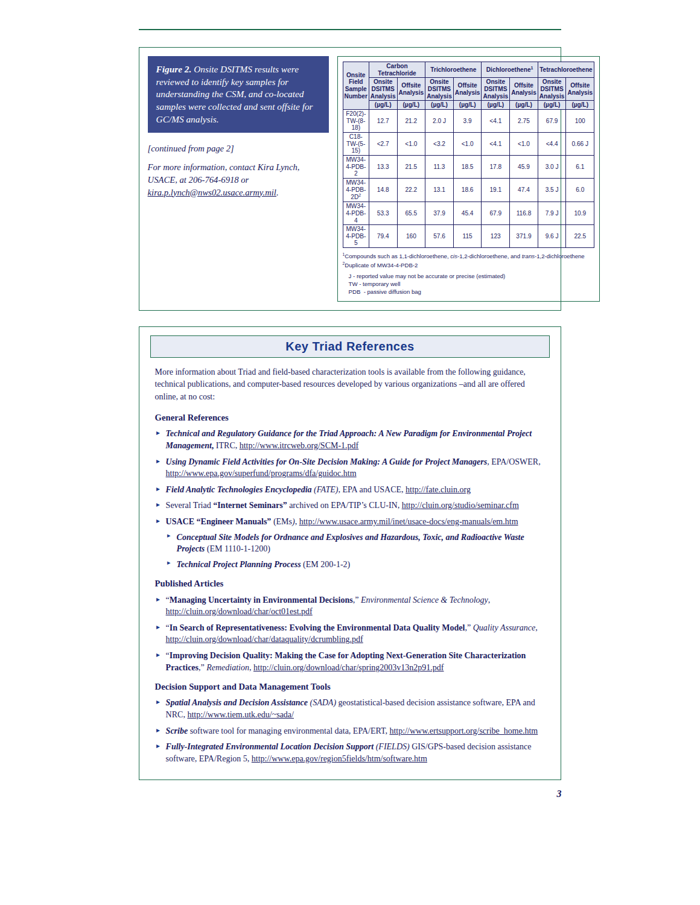Figure 2. Onsite DSITMS results were reviewed to identify key samples for understanding the CSM, and co-located samples were collected and sent offsite for GC/MS analysis.
[continued from page 2]
For more information, contact Kira Lynch, USACE, at 206-764-6918 or kira.p.lynch@nws02.usace.army.mil.
| Onsite Field Sample Number | Carbon Tetrachloride | Trichloroethene | Dichloroethene 1 | Tetrachloroethene |
| --- | --- | --- | --- | --- |
| Onsite DSITMS Analysis | Offsite Analysis | Onsite DSITMS Analysis | Offsite Analysis | Onsite DSITMS Analysis | Offsite Analysis | Onsite DSITMS Analysis | Offsite Analysis |
| (µg/L) | (µg/L) | (µg/L) | (µg/L) | (µg/L) | (µg/L) | (µg/L) | (µg/L) |
| F20(2)-TW-(8-18) | 12.7 | 21.2 | 2.0 J | 3.9 | <4.1 | 2.75 | 67.9 | 100 |
| C18-TW-(5-15) | <2.7 | <1.0 | <3.2 | <1.0 | <4.1 | <1.0 | <4.4 | 0.66 J |
| MW34-4-PDB-2 | 13.3 | 21.5 | 11.3 | 18.5 | 17.8 | 45.9 | 3.0 J | 6.1 |
| MW34-4-PDB-2D 2 | 14.8 | 22.2 | 13.1 | 18.6 | 19.1 | 47.4 | 3.5 J | 6.0 |
| MW34-4-PDB-4 | 53.3 | 65.5 | 37.9 | 45.4 | 67.9 | 116.8 | 7.9 J | 10.9 |
| MW34-4-PDB-5 | 79.4 | 160 | 57.6 | 115 | 123 | 371.9 | 9.6 J | 22.5 |
1Compounds such as 1,1-dichloroethene, cis-1,2-dichloroethene, and trans-1,2-dichloroethene
2Duplicate of MW34-4-PDB-2
J - reported value may not be accurate or precise (estimated)
TW - temporary well
PDB - passive diffusion bag
Key Triad References
More information about Triad and field-based characterization tools is available from the following guidance, technical publications, and computer-based resources developed by various organizations –and all are offered online, at no cost:
General References
Technical and Regulatory Guidance for the Triad Approach: A New Paradigm for Environmental Project Management, ITRC, http://www.itrcweb.org/SCM-1.pdf
Using Dynamic Field Activities for On-Site Decision Making: A Guide for Project Managers, EPA/OSWER, http://www.epa.gov/superfund/programs/dfa/guidoc.htm
Field Analytic Technologies Encyclopedia (FATE), EPA and USACE, http://fate.cluin.org
Several Triad “Internet Seminars” archived on EPA/TIP’s CLU-IN, http://cluin.org/studio/seminar.cfm
USACE “Engineer Manuals” (EMs), http://www.usace.army.mil/inet/usace-docs/eng-manuals/em.htm
Conceptual Site Models for Ordnance and Explosives and Hazardous, Toxic, and Radioactive Waste Projects (EM 1110-1-1200)
Technical Project Planning Process (EM 200-1-2)
Published Articles
“Managing Uncertainty in Environmental Decisions,” Environmental Science & Technology, http://cluin.org/download/char/oct01est.pdf
“In Search of Representativeness: Evolving the Environmental Data Quality Model,” Quality Assurance, http://cluin.org/download/char/dataquality/dcrumbling.pdf
“Improving Decision Quality: Making the Case for Adopting Next-Generation Site Characterization Practices,” Remediation, http://cluin.org/download/char/spring2003v13n2p91.pdf
Decision Support and Data Management Tools
Spatial Analysis and Decision Assistance (SADA) geostatistical-based decision assistance software, EPA and NRC, http://www.tiem.utk.edu/~sada/
Scribe software tool for managing environmental data, EPA/ERT, http://www.ertsupport.org/scribe_home.htm
Fully-Integrated Environmental Location Decision Support (FIELDS) GIS/GPS-based decision assistance software, EPA/Region 5, http://www.epa.gov/region5fields/htm/software.htm
3